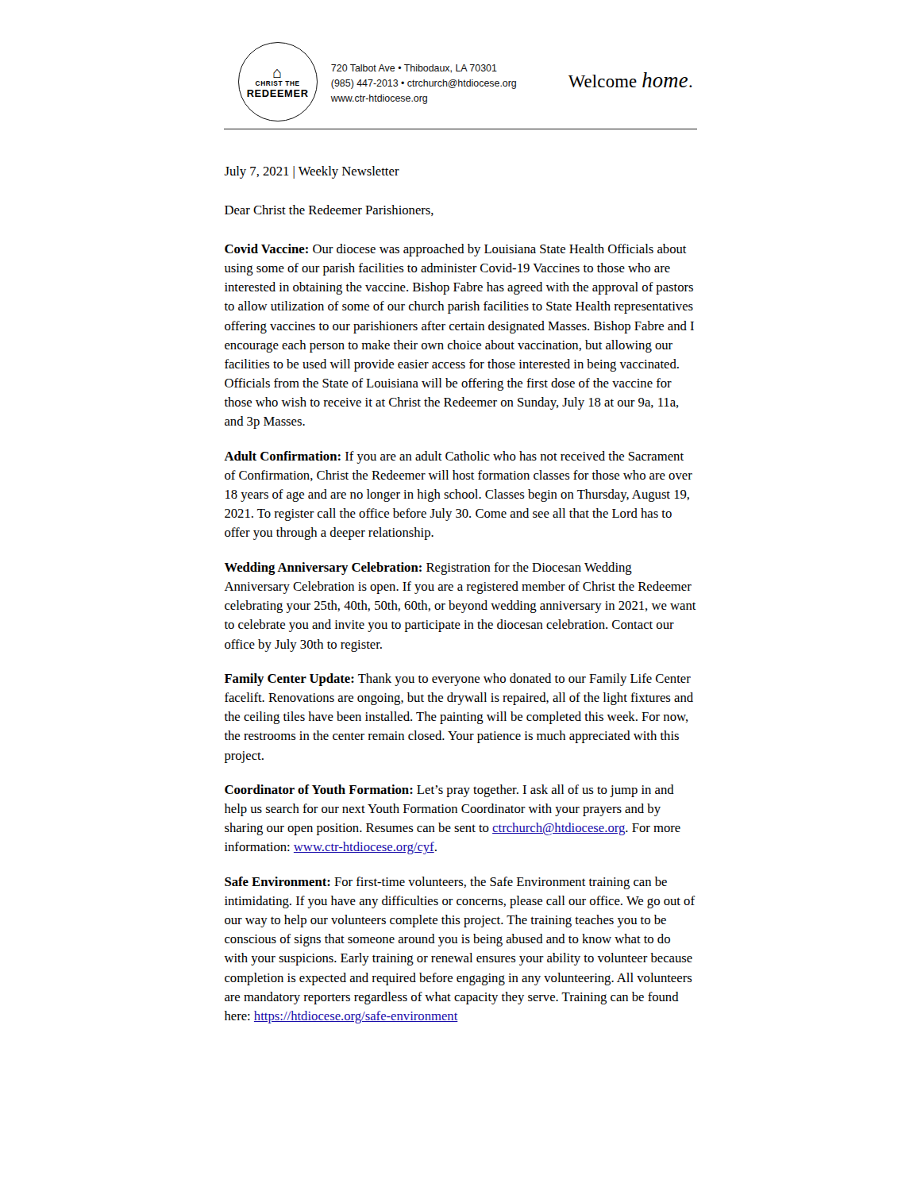⌂ CHRIST THE REDEEMER
720 Talbot Ave • Thibodaux, LA 70301
(985) 447-2013 • ctrchurch@htdiocese.org
www.ctr-htdiocese.org
Welcome home.
July 7, 2021 | Weekly Newsletter
Dear Christ the Redeemer Parishioners,
Covid Vaccine: Our diocese was approached by Louisiana State Health Officials about using some of our parish facilities to administer Covid-19 Vaccines to those who are interested in obtaining the vaccine. Bishop Fabre has agreed with the approval of pastors to allow utilization of some of our church parish facilities to State Health representatives offering vaccines to our parishioners after certain designated Masses. Bishop Fabre and I encourage each person to make their own choice about vaccination, but allowing our facilities to be used will provide easier access for those interested in being vaccinated. Officials from the State of Louisiana will be offering the first dose of the vaccine for those who wish to receive it at Christ the Redeemer on Sunday, July 18 at our 9a, 11a, and 3p Masses.
Adult Confirmation: If you are an adult Catholic who has not received the Sacrament of Confirmation, Christ the Redeemer will host formation classes for those who are over 18 years of age and are no longer in high school. Classes begin on Thursday, August 19, 2021. To register call the office before July 30. Come and see all that the Lord has to offer you through a deeper relationship.
Wedding Anniversary Celebration: Registration for the Diocesan Wedding Anniversary Celebration is open. If you are a registered member of Christ the Redeemer celebrating your 25th, 40th, 50th, 60th, or beyond wedding anniversary in 2021, we want to celebrate you and invite you to participate in the diocesan celebration. Contact our office by July 30th to register.
Family Center Update: Thank you to everyone who donated to our Family Life Center facelift. Renovations are ongoing, but the drywall is repaired, all of the light fixtures and the ceiling tiles have been installed. The painting will be completed this week. For now, the restrooms in the center remain closed. Your patience is much appreciated with this project.
Coordinator of Youth Formation: Let’s pray together. I ask all of us to jump in and help us search for our next Youth Formation Coordinator with your prayers and by sharing our open position. Resumes can be sent to ctrchurch@htdiocese.org. For more information: www.ctr-htdiocese.org/cyf.
Safe Environment: For first-time volunteers, the Safe Environment training can be intimidating. If you have any difficulties or concerns, please call our office. We go out of our way to help our volunteers complete this project. The training teaches you to be conscious of signs that someone around you is being abused and to know what to do with your suspicions. Early training or renewal ensures your ability to volunteer because completion is expected and required before engaging in any volunteering. All volunteers are mandatory reporters regardless of what capacity they serve. Training can be found here: https://htdiocese.org/safe-environment